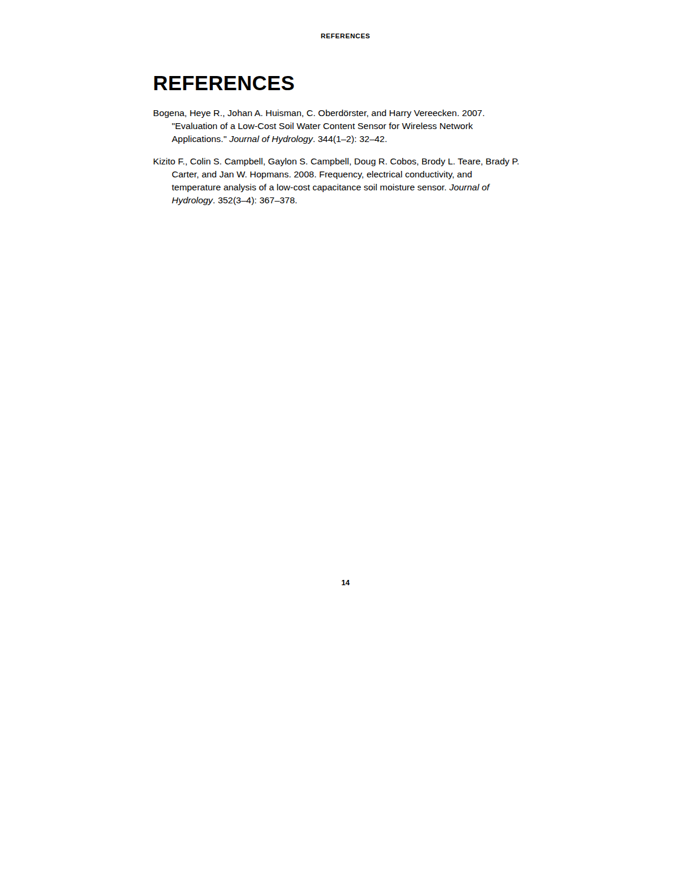REFERENCES
REFERENCES
Bogena, Heye R., Johan A. Huisman, C. Oberdörster, and Harry Vereecken. 2007. "Evaluation of a Low-Cost Soil Water Content Sensor for Wireless Network Applications." Journal of Hydrology. 344(1–2): 32–42.
Kizito F., Colin S. Campbell, Gaylon S. Campbell, Doug R. Cobos, Brody L. Teare, Brady P. Carter, and Jan W. Hopmans. 2008. Frequency, electrical conductivity, and temperature analysis of a low-cost capacitance soil moisture sensor. Journal of Hydrology. 352(3–4): 367–378.
14